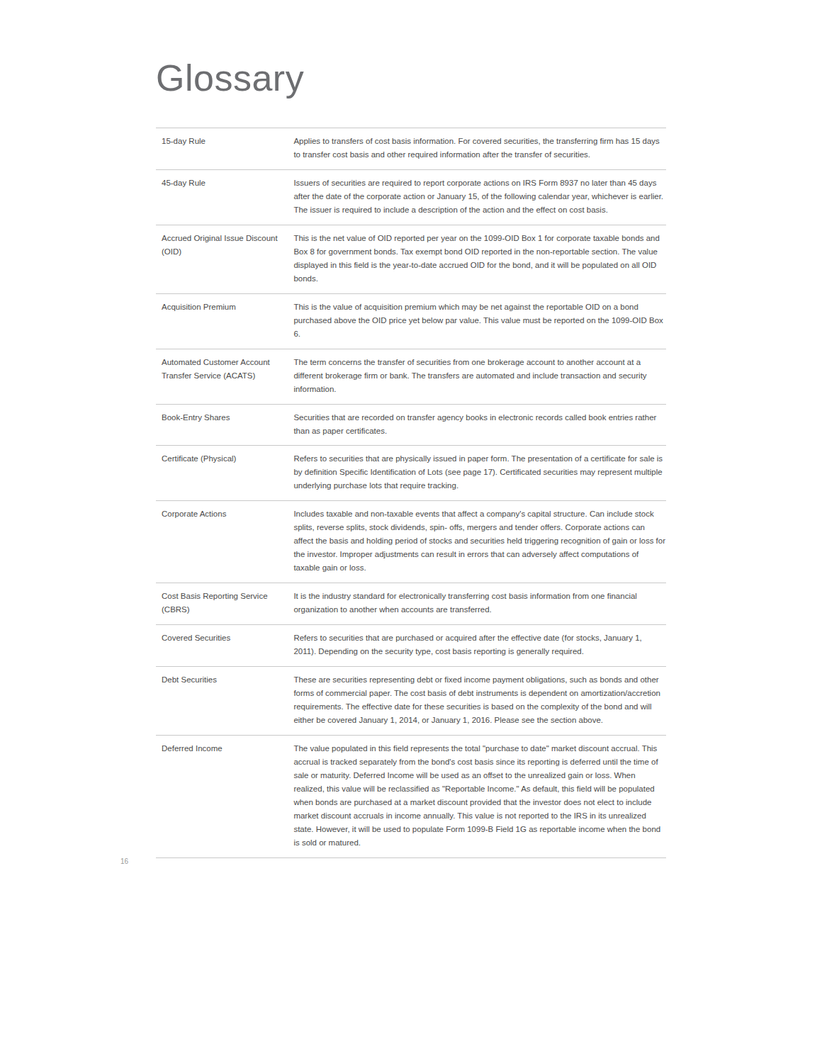Glossary
| 15-day Rule | Applies to transfers of cost basis information. For covered securities, the transferring firm has 15 days to transfer cost basis and other required information after the transfer of securities. |
| 45-day Rule | Issuers of securities are required to report corporate actions on IRS Form 8937 no later than 45 days after the date of the corporate action or January 15, of the following calendar year, whichever is earlier. The issuer is required to include a description of the action and the effect on cost basis. |
| Accrued Original Issue Discount (OID) | This is the net value of OID reported per year on the 1099-OID Box 1 for corporate taxable bonds and Box 8 for government bonds. Tax exempt bond OID reported in the non-reportable section. The value displayed in this field is the year-to-date accrued OID for the bond, and it will be populated on all OID bonds. |
| Acquisition Premium | This is the value of acquisition premium which may be net against the reportable OID on a bond purchased above the OID price yet below par value. This value must be reported on the 1099-OID Box 6. |
| Automated Customer Account Transfer Service (ACATS) | The term concerns the transfer of securities from one brokerage account to another account at a different brokerage firm or bank. The transfers are automated and include transaction and security information. |
| Book-Entry Shares | Securities that are recorded on transfer agency books in electronic records called book entries rather than as paper certificates. |
| Certificate (Physical) | Refers to securities that are physically issued in paper form. The presentation of a certificate for sale is by definition Specific Identification of Lots (see page 17). Certificated securities may represent multiple underlying purchase lots that require tracking. |
| Corporate Actions | Includes taxable and non-taxable events that affect a company's capital structure. Can include stock splits, reverse splits, stock dividends, spin- offs, mergers and tender offers. Corporate actions can affect the basis and holding period of stocks and securities held triggering recognition of gain or loss for the investor. Improper adjustments can result in errors that can adversely affect computations of taxable gain or loss. |
| Cost Basis Reporting Service (CBRS) | It is the industry standard for electronically transferring cost basis information from one financial organization to another when accounts are transferred. |
| Covered Securities | Refers to securities that are purchased or acquired after the effective date (for stocks, January 1, 2011). Depending on the security type, cost basis reporting is generally required. |
| Debt Securities | These are securities representing debt or fixed income payment obligations, such as bonds and other forms of commercial paper. The cost basis of debt instruments is dependent on amortization/accretion requirements. The effective date for these securities is based on the complexity of the bond and will either be covered January 1, 2014, or January 1, 2016. Please see the section above. |
| Deferred Income | The value populated in this field represents the total "purchase to date" market discount accrual. This accrual is tracked separately from the bond's cost basis since its reporting is deferred until the time of sale or maturity. Deferred Income will be used as an offset to the unrealized gain or loss. When realized, this value will be reclassified as "Reportable Income." As default, this field will be populated when bonds are purchased at a market discount provided that the investor does not elect to include market discount accruals in income annually. This value is not reported to the IRS in its unrealized state. However, it will be used to populate Form 1099-B Field 1G as reportable income when the bond is sold or matured. |
16